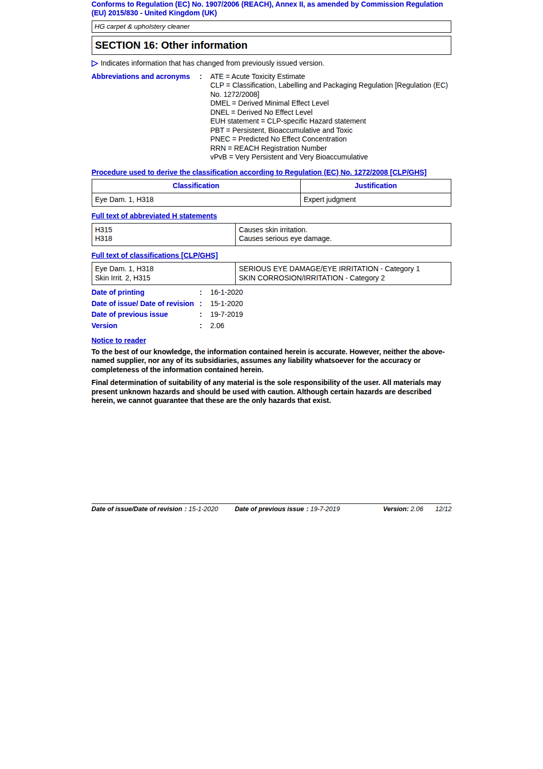Conforms to Regulation (EC) No. 1907/2006 (REACH), Annex II, as amended by Commission Regulation (EU) 2015/830 - United Kingdom (UK)
HG carpet & upholstery cleaner
SECTION 16: Other information
▷ Indicates information that has changed from previously issued version.
| Abbreviations and acronyms | : | ATE = Acute Toxicity Estimate CLP = Classification, Labelling and Packaging Regulation [Regulation (EC) No. 1272/2008] DMEL = Derived Minimal Effect Level DNEL = Derived No Effect Level EUH statement = CLP-specific Hazard statement PBT = Persistent, Bioaccumulative and Toxic PNEC = Predicted No Effect Concentration RRN = REACH Registration Number vPvB = Very Persistent and Very Bioaccumulative |
Procedure used to derive the classification according to Regulation (EC) No. 1272/2008 [CLP/GHS]
| Classification | Justification |
| --- | --- |
| Eye Dam. 1, H318 | Expert judgment |
Full text of abbreviated H statements
| H315 H318 | Causes skin irritation. Causes serious eye damage. |
Full text of classifications [CLP/GHS]
| Eye Dam. 1, H318 Skin Irrit. 2, H315 | SERIOUS EYE DAMAGE/EYE IRRITATION - Category 1 SKIN CORROSION/IRRITATION - Category 2 |
| Date of printing | : | 16-1-2020 |
| Date of issue/ Date of revision | : | 15-1-2020 |
| Date of previous issue | : | 19-7-2019 |
| Version | : | 2.06 |
Notice to reader
To the best of our knowledge, the information contained herein is accurate. However, neither the above-named supplier, nor any of its subsidiaries, assumes any liability whatsoever for the accuracy or completeness of the information contained herein.
Final determination of suitability of any material is the sole responsibility of the user. All materials may present unknown hazards and should be used with caution. Although certain hazards are described herein, we cannot guarantee that these are the only hazards that exist.
| Date of issue/Date of revision | : 15-1-2020 | Date of previous issue | : 19-7-2019 | Version | : 2.06 | 12/12 |